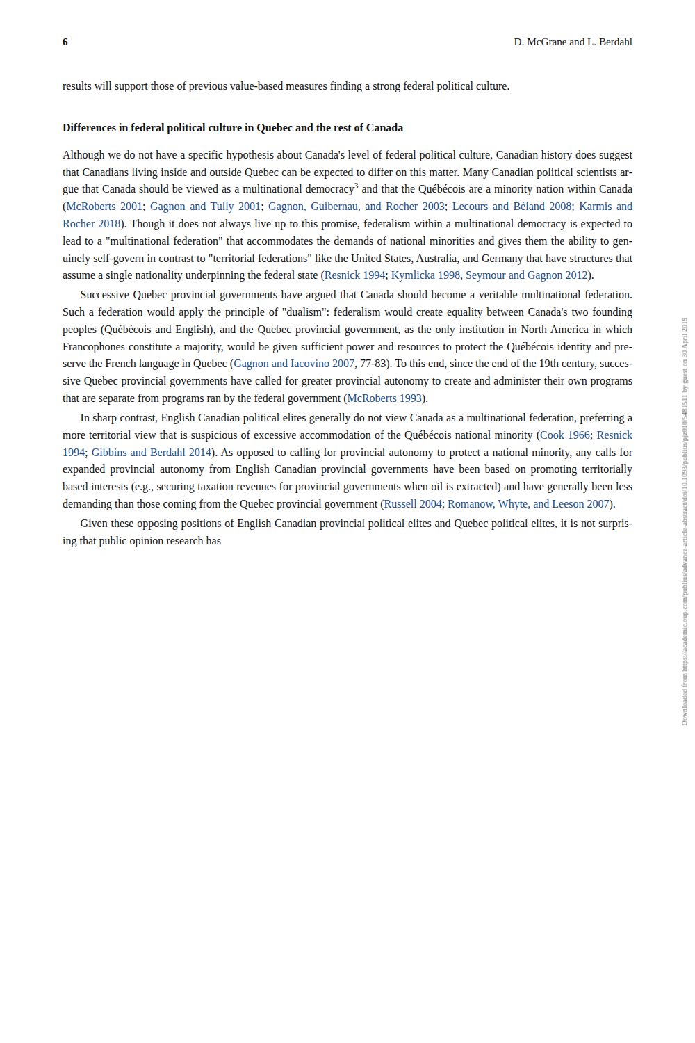6 D. McGrane and L. Berdahl
results will support those of previous value-based measures finding a strong federal political culture.
Differences in federal political culture in Quebec and the rest of Canada
Although we do not have a specific hypothesis about Canada's level of federal political culture, Canadian history does suggest that Canadians living inside and outside Quebec can be expected to differ on this matter. Many Canadian political scientists argue that Canada should be viewed as a multinational democracy3 and that the Québécois are a minority nation within Canada (McRoberts 2001; Gagnon and Tully 2001; Gagnon, Guibernau, and Rocher 2003; Lecours and Béland 2008; Karmis and Rocher 2018). Though it does not always live up to this promise, federalism within a multinational democracy is expected to lead to a "multinational federation" that accommodates the demands of national minorities and gives them the ability to genuinely self-govern in contrast to "territorial federations" like the United States, Australia, and Germany that have structures that assume a single nationality underpinning the federal state (Resnick 1994; Kymlicka 1998, Seymour and Gagnon 2012).
Successive Quebec provincial governments have argued that Canada should become a veritable multinational federation. Such a federation would apply the principle of "dualism": federalism would create equality between Canada's two founding peoples (Québécois and English), and the Quebec provincial government, as the only institution in North America in which Francophones constitute a majority, would be given sufficient power and resources to protect the Québécois identity and preserve the French language in Quebec (Gagnon and Iacovino 2007, 77-83). To this end, since the end of the 19th century, successive Quebec provincial governments have called for greater provincial autonomy to create and administer their own programs that are separate from programs ran by the federal government (McRoberts 1993).
In sharp contrast, English Canadian political elites generally do not view Canada as a multinational federation, preferring a more territorial view that is suspicious of excessive accommodation of the Québécois national minority (Cook 1966; Resnick 1994; Gibbins and Berdahl 2014). As opposed to calling for provincial autonomy to protect a national minority, any calls for expanded provincial autonomy from English Canadian provincial governments have been based on promoting territorially based interests (e.g., securing taxation revenues for provincial governments when oil is extracted) and have generally been less demanding than those coming from the Quebec provincial government (Russell 2004; Romanow, Whyte, and Leeson 2007).
Given these opposing positions of English Canadian provincial political elites and Quebec political elites, it is not surprising that public opinion research has
Downloaded from https://academic.oup.com/publius/advance-article-abstract/doi/10.1093/publius/pjz010/5481511 by guest on 30 April 2019